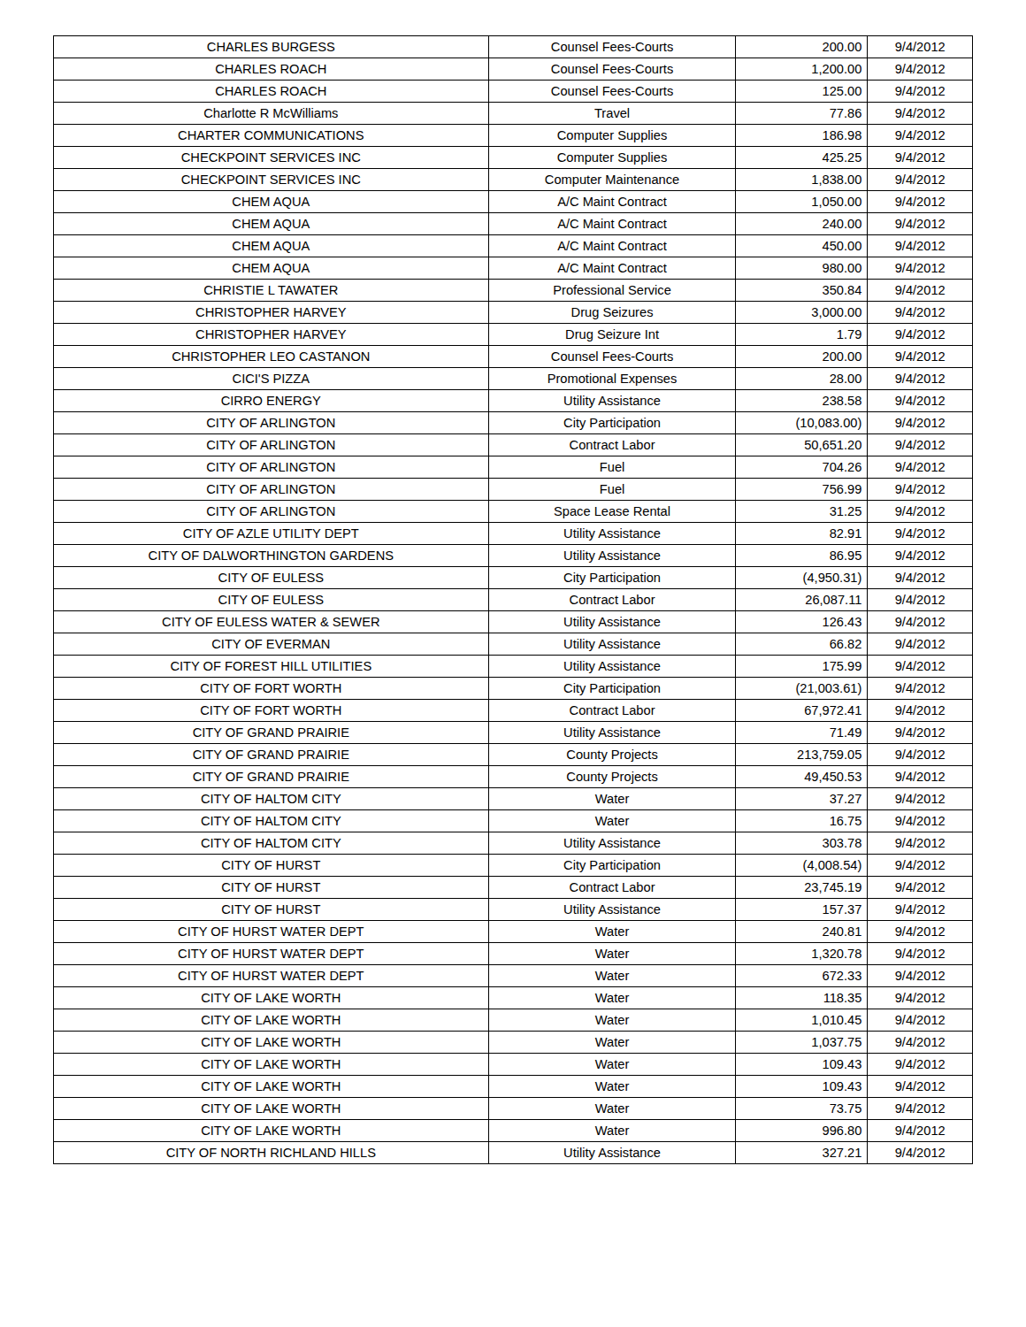| CHARLES BURGESS | Counsel Fees-Courts | 200.00 | 9/4/2012 |
| CHARLES ROACH | Counsel Fees-Courts | 1,200.00 | 9/4/2012 |
| CHARLES ROACH | Counsel Fees-Courts | 125.00 | 9/4/2012 |
| Charlotte R McWilliams | Travel | 77.86 | 9/4/2012 |
| CHARTER COMMUNICATIONS | Computer Supplies | 186.98 | 9/4/2012 |
| CHECKPOINT SERVICES INC | Computer Supplies | 425.25 | 9/4/2012 |
| CHECKPOINT SERVICES INC | Computer Maintenance | 1,838.00 | 9/4/2012 |
| CHEM AQUA | A/C Maint Contract | 1,050.00 | 9/4/2012 |
| CHEM AQUA | A/C Maint Contract | 240.00 | 9/4/2012 |
| CHEM AQUA | A/C Maint Contract | 450.00 | 9/4/2012 |
| CHEM AQUA | A/C Maint Contract | 980.00 | 9/4/2012 |
| CHRISTIE L TAWATER | Professional Service | 350.84 | 9/4/2012 |
| CHRISTOPHER HARVEY | Drug Seizures | 3,000.00 | 9/4/2012 |
| CHRISTOPHER HARVEY | Drug Seizure Int | 1.79 | 9/4/2012 |
| CHRISTOPHER LEO CASTANON | Counsel Fees-Courts | 200.00 | 9/4/2012 |
| CICI'S PIZZA | Promotional Expenses | 28.00 | 9/4/2012 |
| CIRRO ENERGY | Utility Assistance | 238.58 | 9/4/2012 |
| CITY OF ARLINGTON | City Participation | (10,083.00) | 9/4/2012 |
| CITY OF ARLINGTON | Contract Labor | 50,651.20 | 9/4/2012 |
| CITY OF ARLINGTON | Fuel | 704.26 | 9/4/2012 |
| CITY OF ARLINGTON | Fuel | 756.99 | 9/4/2012 |
| CITY OF ARLINGTON | Space Lease Rental | 31.25 | 9/4/2012 |
| CITY OF AZLE UTILITY DEPT | Utility Assistance | 82.91 | 9/4/2012 |
| CITY OF DALWORTHINGTON GARDENS | Utility Assistance | 86.95 | 9/4/2012 |
| CITY OF EULESS | City Participation | (4,950.31) | 9/4/2012 |
| CITY OF EULESS | Contract Labor | 26,087.11 | 9/4/2012 |
| CITY OF EULESS WATER & SEWER | Utility Assistance | 126.43 | 9/4/2012 |
| CITY OF EVERMAN | Utility Assistance | 66.82 | 9/4/2012 |
| CITY OF FOREST HILL UTILITIES | Utility Assistance | 175.99 | 9/4/2012 |
| CITY OF FORT WORTH | City Participation | (21,003.61) | 9/4/2012 |
| CITY OF FORT WORTH | Contract Labor | 67,972.41 | 9/4/2012 |
| CITY OF GRAND PRAIRIE | Utility Assistance | 71.49 | 9/4/2012 |
| CITY OF GRAND PRAIRIE | County Projects | 213,759.05 | 9/4/2012 |
| CITY OF GRAND PRAIRIE | County Projects | 49,450.53 | 9/4/2012 |
| CITY OF HALTOM CITY | Water | 37.27 | 9/4/2012 |
| CITY OF HALTOM CITY | Water | 16.75 | 9/4/2012 |
| CITY OF HALTOM CITY | Utility Assistance | 303.78 | 9/4/2012 |
| CITY OF HURST | City Participation | (4,008.54) | 9/4/2012 |
| CITY OF HURST | Contract Labor | 23,745.19 | 9/4/2012 |
| CITY OF HURST | Utility Assistance | 157.37 | 9/4/2012 |
| CITY OF HURST WATER DEPT | Water | 240.81 | 9/4/2012 |
| CITY OF HURST WATER DEPT | Water | 1,320.78 | 9/4/2012 |
| CITY OF HURST WATER DEPT | Water | 672.33 | 9/4/2012 |
| CITY OF LAKE WORTH | Water | 118.35 | 9/4/2012 |
| CITY OF LAKE WORTH | Water | 1,010.45 | 9/4/2012 |
| CITY OF LAKE WORTH | Water | 1,037.75 | 9/4/2012 |
| CITY OF LAKE WORTH | Water | 109.43 | 9/4/2012 |
| CITY OF LAKE WORTH | Water | 109.43 | 9/4/2012 |
| CITY OF LAKE WORTH | Water | 73.75 | 9/4/2012 |
| CITY OF LAKE WORTH | Water | 996.80 | 9/4/2012 |
| CITY OF NORTH RICHLAND HILLS | Utility Assistance | 327.21 | 9/4/2012 |